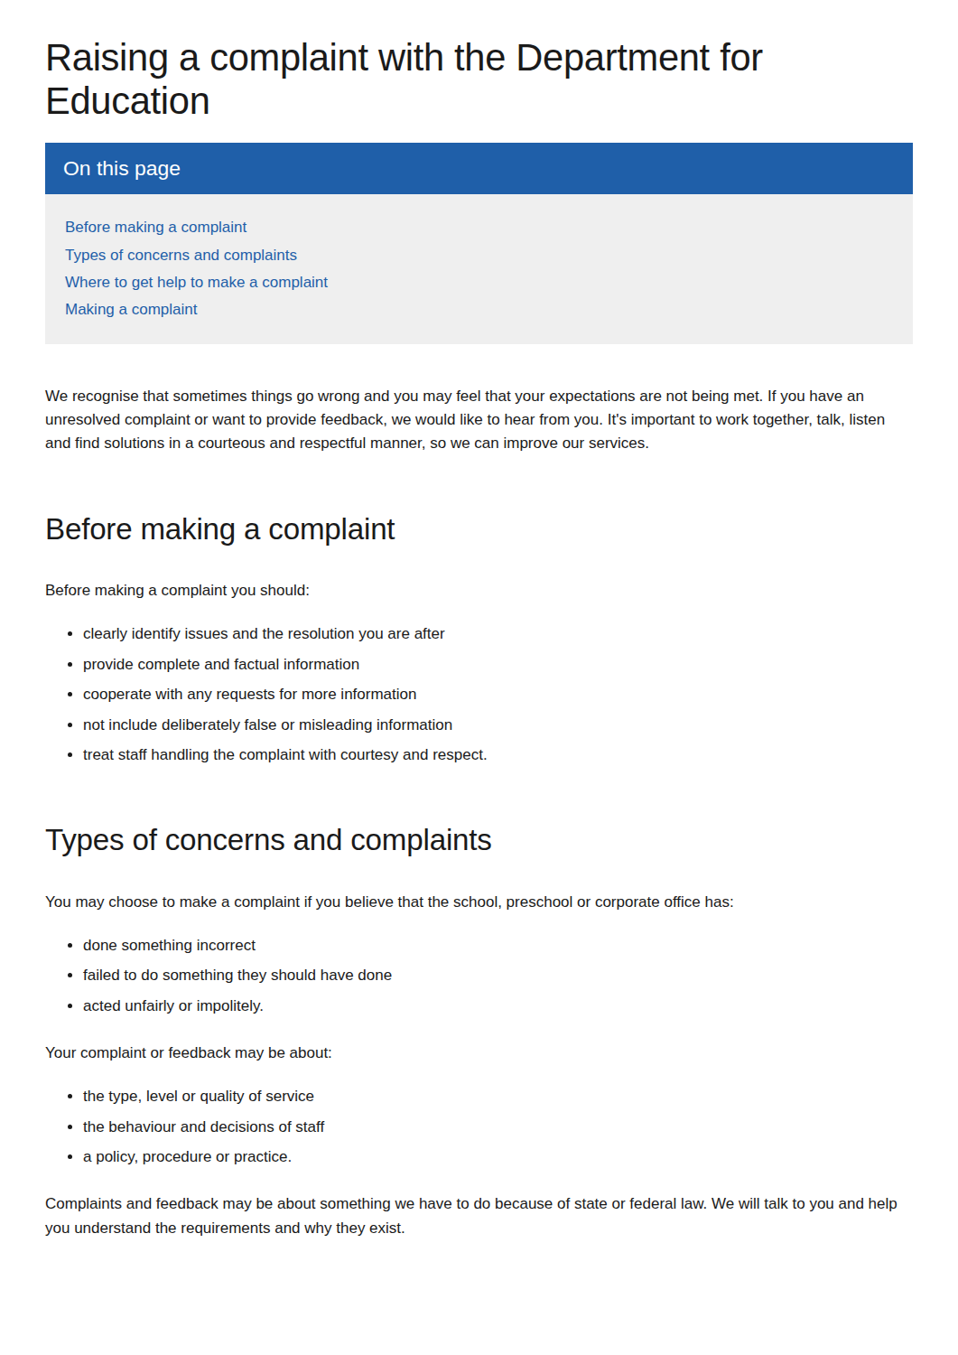Raising a complaint with the Department for Education
On this page
Before making a complaint Types of concerns and complaints Where to get help to make a complaint Making a complaint
We recognise that sometimes things go wrong and you may feel that your expectations are not being met. If you have an unresolved complaint or want to provide feedback, we would like to hear from you. It's important to work together, talk, listen and find solutions in a courteous and respectful manner, so we can improve our services.
Before making a complaint
Before making a complaint you should:
clearly identify issues and the resolution you are after
provide complete and factual information
cooperate with any requests for more information
not include deliberately false or misleading information
treat staff handling the complaint with courtesy and respect.
Types of concerns and complaints
You may choose to make a complaint if you believe that the school, preschool or corporate office has:
done something incorrect
failed to do something they should have done
acted unfairly or impolitely.
Your complaint or feedback may be about:
the type, level or quality of service
the behaviour and decisions of staff
a policy, procedure or practice.
Complaints and feedback may be about something we have to do because of state or federal law. We will talk to you and help you understand the requirements and why they exist.